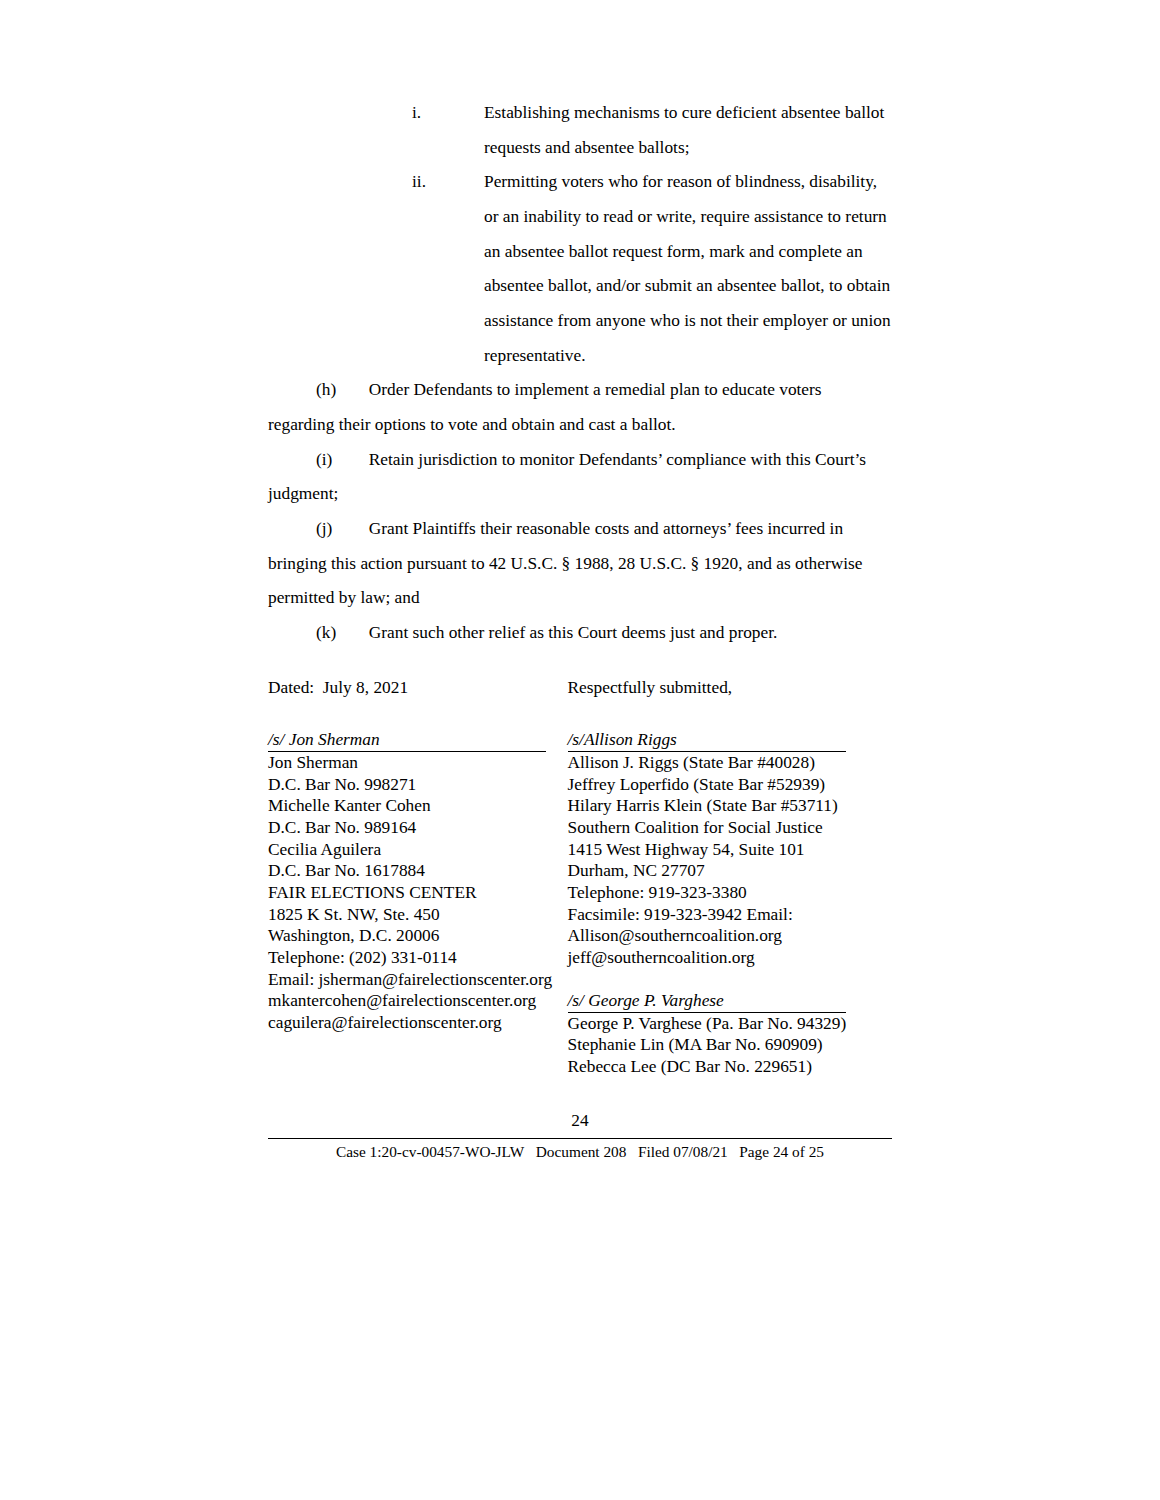i.
Establishing mechanisms to cure deficient absentee ballot requests and absentee ballots;
ii.
Permitting voters who for reason of blindness, disability, or an inability to read or write, require assistance to return an absentee ballot request form, mark and complete an absentee ballot, and/or submit an absentee ballot, to obtain assistance from anyone who is not their employer or union representative.
(h) Order Defendants to implement a remedial plan to educate voters regarding their options to vote and obtain and cast a ballot.
(i) Retain jurisdiction to monitor Defendants’ compliance with this Court’s judgment;
(j) Grant Plaintiffs their reasonable costs and attorneys’ fees incurred in bringing this action pursuant to 42 U.S.C. § 1988, 28 U.S.C. § 1920, and as otherwise permitted by law; and
(k) Grant such other relief as this Court deems just and proper.
Dated: July 8, 2021
Respectfully submitted,
| /s/ Jon Sherman Jon Sherman D.C. Bar No. 998271 Michelle Kanter Cohen D.C. Bar No. 989164 Cecilia Aguilera D.C. Bar No. 1617884 FAIR ELECTIONS CENTER 1825 K St. NW, Ste. 450 Washington, D.C. 20006 Telephone: (202) 331-0114 Email: jsherman@fairelectionscenter.org mkantercohen@fairelectionscenter.org caguilera@fairelectionscenter.org | /s/ Allison Riggs Allison J. Riggs (State Bar #40028) Jeffrey Loperfido (State Bar #52939) Hilary Harris Klein (State Bar #53711) Southern Coalition for Social Justice 1415 West Highway 54, Suite 101 Durham, NC 27707 Telephone: 919-323-3380 Facsimile: 919-323-3942 Email: Allison@southerncoalition.org jeff@southerncoalition.org /s/ George P. Varghese George P. Varghese (Pa. Bar No. 94329) Stephanie Lin (MA Bar No. 690909) Rebecca Lee (DC Bar No. 229651) |
24
Case 1:20-cv-00457-WO-JLW Document 208 Filed 07/08/21 Page 24 of 25